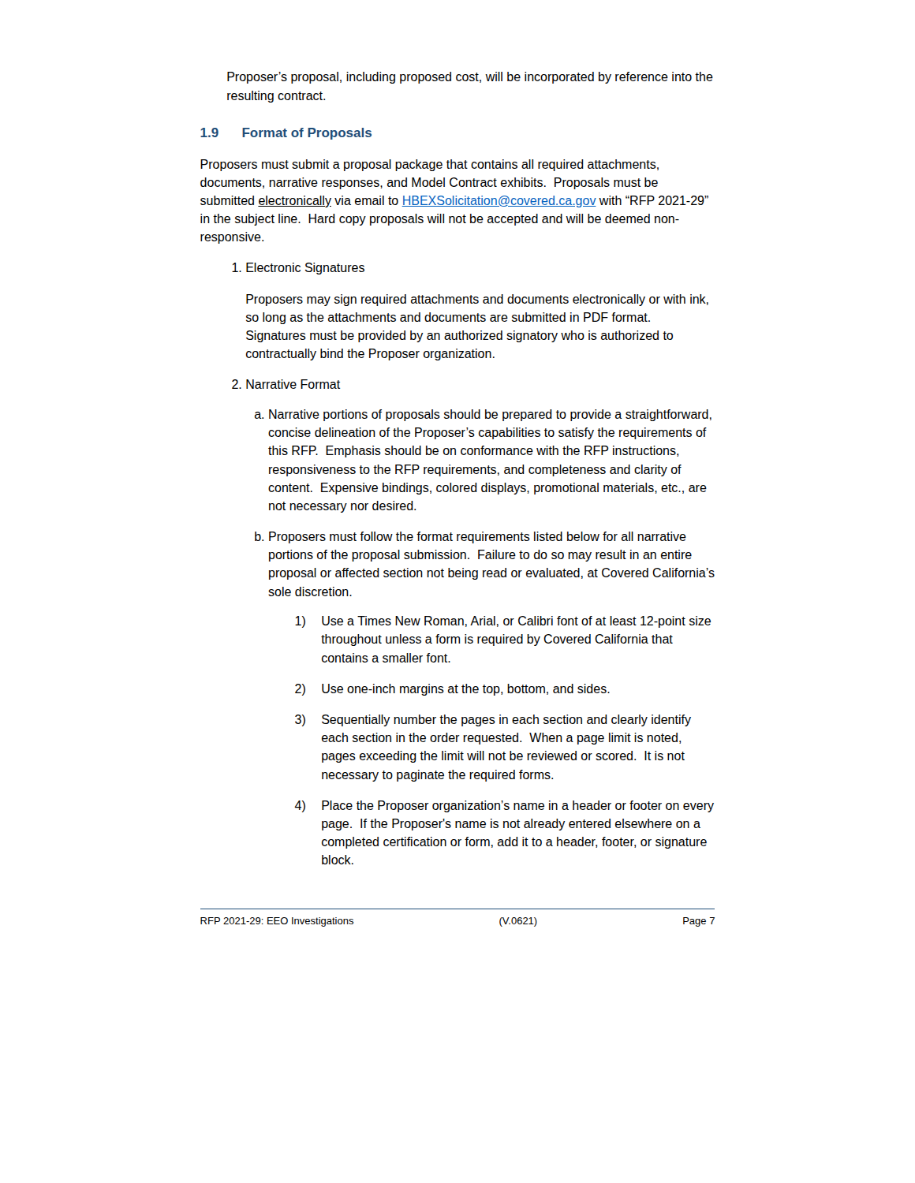Proposer’s proposal, including proposed cost, will be incorporated by reference into the resulting contract.
1.9 Format of Proposals
Proposers must submit a proposal package that contains all required attachments, documents, narrative responses, and Model Contract exhibits. Proposals must be submitted electronically via email to HBEXSolicitation@covered.ca.gov with “RFP 2021-29” in the subject line. Hard copy proposals will not be accepted and will be deemed non-responsive.
Electronic Signatures
Proposers may sign required attachments and documents electronically or with ink, so long as the attachments and documents are submitted in PDF format. Signatures must be provided by an authorized signatory who is authorized to contractually bind the Proposer organization.
Narrative Format
Narrative portions of proposals should be prepared to provide a straightforward, concise delineation of the Proposer’s capabilities to satisfy the requirements of this RFP. Emphasis should be on conformance with the RFP instructions, responsiveness to the RFP requirements, and completeness and clarity of content. Expensive bindings, colored displays, promotional materials, etc., are not necessary nor desired.
Proposers must follow the format requirements listed below for all narrative portions of the proposal submission. Failure to do so may result in an entire proposal or affected section not being read or evaluated, at Covered California’s sole discretion.
Use a Times New Roman, Arial, or Calibri font of at least 12-point size throughout unless a form is required by Covered California that contains a smaller font.
Use one-inch margins at the top, bottom, and sides.
Sequentially number the pages in each section and clearly identify each section in the order requested. When a page limit is noted, pages exceeding the limit will not be reviewed or scored. It is not necessary to paginate the required forms.
Place the Proposer organization’s name in a header or footer on every page. If the Proposer's name is not already entered elsewhere on a completed certification or form, add it to a header, footer, or signature block.
RFP 2021-29: EEO Investigations
(V.0621)
Page 7